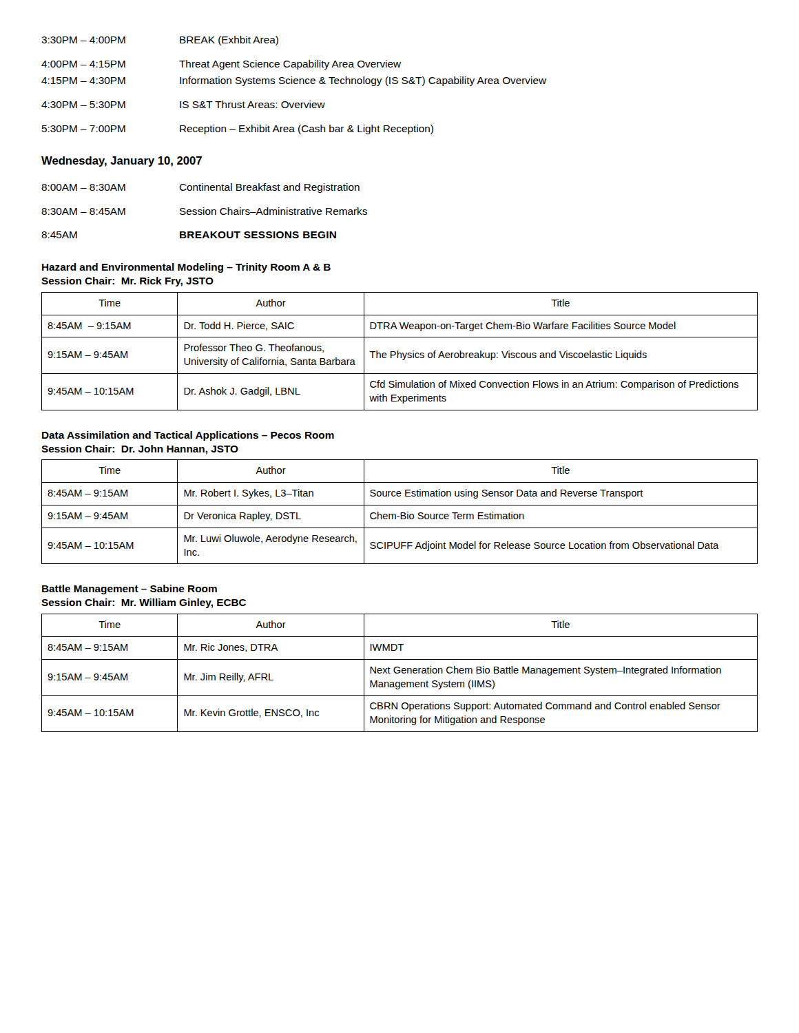3:30PM – 4:00PM
BREAK (Exhbit Area)
4:00PM – 4:15PM
Threat Agent Science Capability Area Overview
4:15PM – 4:30PM
Information Systems Science & Technology (IS S&T) Capability Area Overview
4:30PM – 5:30PM
IS S&T Thrust Areas: Overview
5:30PM – 7:00PM
Reception – Exhibit Area (Cash bar & Light Reception)
Wednesday, January 10, 2007
8:00AM – 8:30AM
Continental Breakfast and Registration
8:30AM – 8:45AM
Session Chairs–Administrative Remarks
8:45AM
BREAKOUT SESSIONS BEGIN
Hazard and Environmental Modeling – Trinity Room A & B Session Chair: Mr. Rick Fry, JSTO
| Time | Author | Title |
| --- | --- | --- |
| 8:45AM – 9:15AM | Dr. Todd H. Pierce, SAIC | DTRA Weapon-on-Target Chem-Bio Warfare Facilities Source Model |
| 9:15AM – 9:45AM | Professor Theo G. Theofanous, University of California, Santa Barbara | The Physics of Aerobreakup: Viscous and Viscoelastic Liquids |
| 9:45AM – 10:15AM | Dr. Ashok J. Gadgil, LBNL | Cfd Simulation of Mixed Convection Flows in an Atrium: Comparison of Predictions with Experiments |
Data Assimilation and Tactical Applications – Pecos Room Session Chair: Dr. John Hannan, JSTO
| Time | Author | Title |
| --- | --- | --- |
| 8:45AM – 9:15AM | Mr. Robert I. Sykes, L3–Titan | Source Estimation using Sensor Data and Reverse Transport |
| 9:15AM – 9:45AM | Dr Veronica Rapley, DSTL | Chem-Bio Source Term Estimation |
| 9:45AM – 10:15AM | Mr. Luwi Oluwole, Aerodyne Research, Inc. | SCIPUFF Adjoint Model for Release Source Location from Observational Data |
Battle Management – Sabine Room Session Chair: Mr. William Ginley, ECBC
| Time | Author | Title |
| --- | --- | --- |
| 8:45AM – 9:15AM | Mr. Ric Jones, DTRA | IWMDT |
| 9:15AM – 9:45AM | Mr. Jim Reilly, AFRL | Next Generation Chem Bio Battle Management System–Integrated Information Management System (IIMS) |
| 9:45AM – 10:15AM | Mr. Kevin Grottle, ENSCO, Inc | CBRN Operations Support: Automated Command and Control enabled Sensor Monitoring for Mitigation and Response |